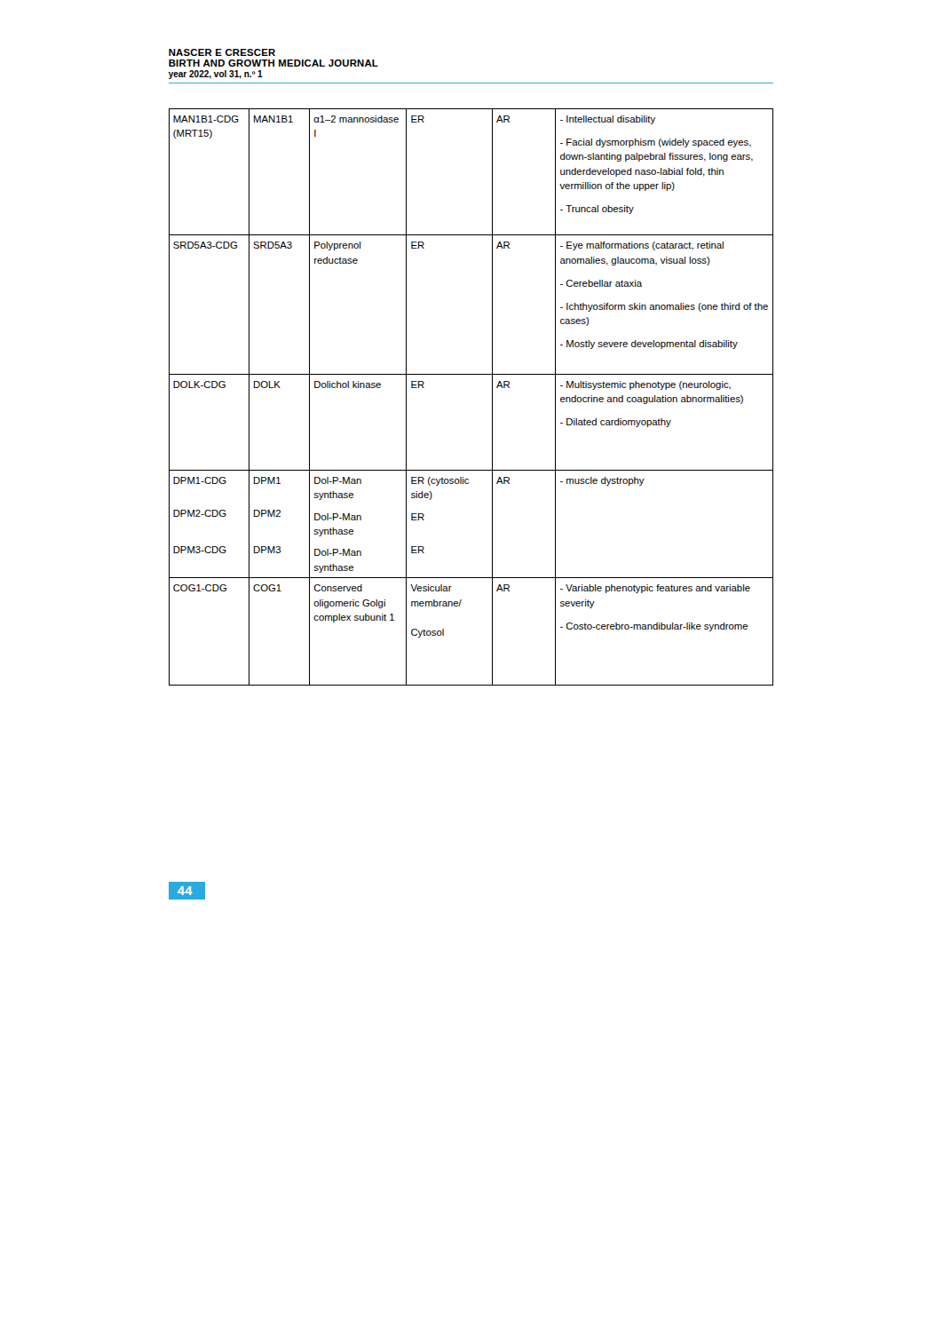NASCER E CRESCER
BIRTH AND GROWTH MEDICAL JOURNAL
year 2022, vol 31, n.º 1
| MAN1B1-CDG (MRT15) | MAN1B1 | α1–2 mannosidase I | ER | AR | - Intellectual disability - Facial dysmorphism (widely spaced eyes, down-slanting palpebral fissures, long ears, underdeveloped naso-labial fold, thin vermillion of the upper lip) - Truncal obesity |
| SRD5A3-CDG | SRD5A3 | Polyprenol reductase | ER | AR | - Eye malformations (cataract, retinal anomalies, glaucoma, visual loss) - Cerebellar ataxia - Ichthyosiform skin anomalies (one third of the cases) - Mostly severe developmental disability |
| DOLK-CDG | DOLK | Dolichol kinase | ER | AR | - Multisystemic phenotype (neurologic, endocrine and coagulation abnormalities) - Dilated cardiomyopathy |
| DPM1-CDG DPM2-CDG DPM3-CDG | DPM1 DPM2 DPM3 | Dol-P-Man synthase Dol-P-Man synthase Dol-P-Man synthase | ER (cytosolic side) ER ER | AR | - muscle dystrophy |
| COG1-CDG | COG1 | Conserved oligomeric Golgi complex subunit 1 | Vesicular membrane/ Cytosol | AR | - Variable phenotypic features and variable severity - Costo-cerebro-mandibular-like syndrome |
44